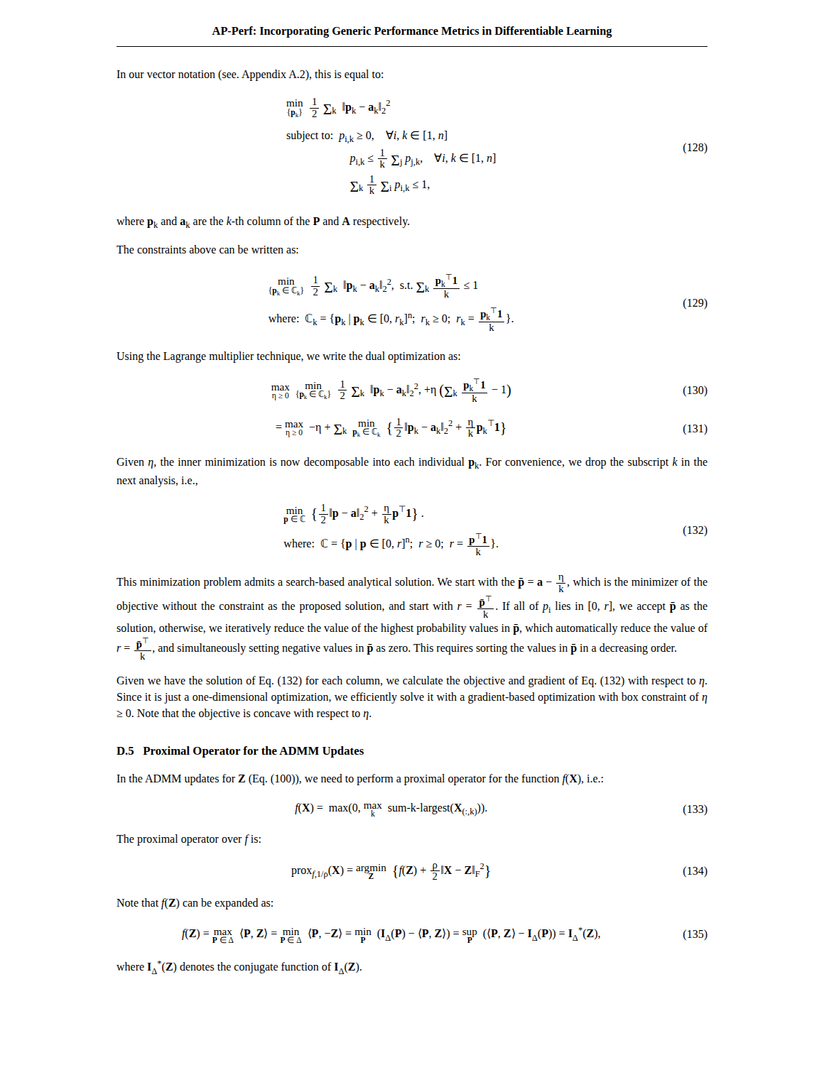AP-Perf: Incorporating Generic Performance Metrics in Differentiable Learning
In our vector notation (see. Appendix A.2), this is equal to:
min{pk} 12 Σk ‖pk − ak‖22
subject to: pi,k ≥ 0, ∀i, k ∈ [1, n]
pi,k ≤ 1 k Σj pj,k, ∀i, k ∈ [1, n]
Σk 1 k Σi pi,k ≤ 1,
(128)
where pk and ak are the k-th column of the P and A respectively.
The constraints above can be written as:
min{pk ∈ ℂk} 12 Σk ‖pk − ak‖22, s.t. Σk pk⊤1 k ≤ 1
where: ℂk = {pk | pk ∈ [0, rk]n; rk ≥ 0; rk = pk⊤1 k}.
(129)
Using the Lagrange multiplier technique, we write the dual optimization as:
max η ≥ 0 min{pk ∈ ℂk} 12 Σk ‖pk − ak‖22, +η (Σk pk⊤1 k − 1)
(130)
= max η ≥ 0 −η + Σk min pk ∈ ℂk {12‖pk − ak‖22 + ηk pk⊤1}
(131)
Given η, the inner minimization is now decomposable into each individual pk. For convenience, we drop the subscript k in the next analysis, i.e.,
min p ∈ ℂ {12‖p − a‖22 + ηk p⊤1} .
where: ℂ = {p | p ∈ [0, r]n; r ≥ 0; r = p⊤1 k}.
(132)
This minimization problem admits a search-based analytical solution. We start with the p̄ = a − ηk, which is the minimizer of the objective without the constraint as the proposed solution, and start with r = p̄⊤k. If all of pi lies in [0, r], we accept p̄ as the solution, otherwise, we iteratively reduce the value of the highest probability values in p̄, which automatically reduce the value of r = p̄⊤k, and simultaneously setting negative values in p̄ as zero. This requires sorting the values in p̄ in a decreasing order.
Given we have the solution of Eq. (132) for each column, we calculate the objective and gradient of Eq. (132) with respect to η. Since it is just a one-dimensional optimization, we efficiently solve it with a gradient-based optimization with box constraint of η ≥ 0. Note that the objective is concave with respect to η.
D.5 Proximal Operator for the ADMM Updates
In the ADMM updates for Z (Eq. (100)), we need to perform a proximal operator for the function f(X), i.e.:
f(X) = max(0, max k sum-k-largest(X(:,k))).
(133)
The proximal operator over f is:
proxf,1/ρ(X) = argmin Z {f(Z) + ρ 2‖X − Z‖F 2}
(134)
Note that f(Z) can be expanded as:
f(Z) = max P ∈ Δ ⟨P, Z⟩ = min P ∈ Δ ⟨P, −Z⟩ = min P (IΔ(P) − ⟨P, Z⟩) = sup P (⟨P, Z⟩ − IΔ(P)) = IΔ*(Z),
(135)
where IΔ*(Z) denotes the conjugate function of IΔ(Z).